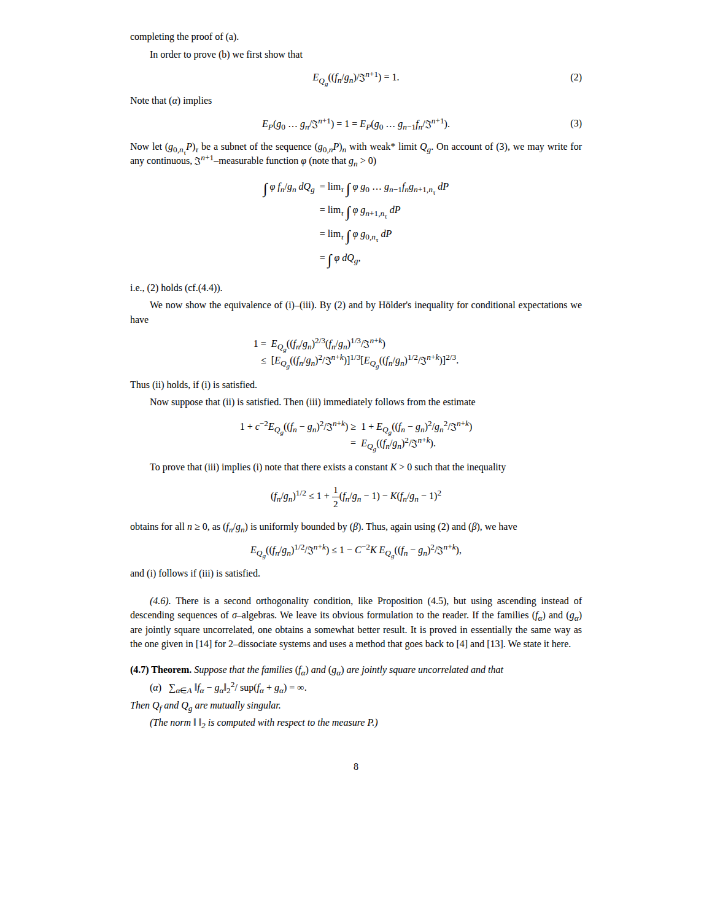completing the proof of (a).
In order to prove (b) we first show that
EQg((fn/gn)/𝔍n+1) = 1. (2)
Note that (α) implies
EP(g0 … gn/𝔍n+1) = 1 = EP(g0 … gn−1fn/𝔍n+1). (3)
Now let (g0,nτP)τ be a subnet of the sequence (g0,nP)n with weak* limit Qg. On account of (3), we may write for any continuous, 𝔍n+1–measurable function φ (note that gn > 0)
| ∫ φ f n / g n dQ g | = lim τ ∫ φ g 0 … g n −1 f n g n +1, n τ dP |
| | = lim τ ∫ φ g n +1, n τ dP |
| | = lim τ ∫ φ g 0, n τ dP |
| | = ∫ φ dQ g , |
i.e., (2) holds (cf.(4.4)).
We now show the equivalence of (i)–(iii). By (2) and by Hölder's inequality for conditional expectations we have
| 1 = | E Q g (( f n / g n ) 2/3 ( f n / g n ) 1/3 /𝔍 n + k ) |
| ≤ | [ E Q g (( f n / g n ) 2 /𝔍 n + k )] 1/3 [ E Q g (( f n / g n ) 1/2 /𝔍 n + k )] 2/3 . |
Thus (ii) holds, if (i) is satisfied.
Now suppose that (ii) is satisfied. Then (iii) immediately follows from the estimate
| 1 + c −2 E Q g (( f n − g n ) 2 /𝔍 n + k ) ≥ | 1 + E Q g (( f n − g n ) 2 / g n 2 /𝔍 n + k ) |
| = | E Q g (( f n / g n ) 2 /𝔍 n + k ). |
To prove that (iii) implies (i) note that there exists a constant K > 0 such that the inequality
(fn/gn)1/2 ≤ 1 + 12(fn/gn − 1) − K(fn/gn − 1)2
obtains for all n ≥ 0, as (fn/gn) is uniformly bounded by (β). Thus, again using (2) and (β), we have
EQg((fn/gn)1/2/𝔍n+k) ≤ 1 − C−2K EQg((fn − gn)2/𝔍n+k),
and (i) follows if (iii) is satisfied.
(4.6). There is a second orthogonality condition, like Proposition (4.5), but using ascending instead of descending sequences of σ–algebras. We leave its obvious formulation to the reader. If the families (fα) and (gα) are jointly square uncorrelated, one obtains a somewhat better result. It is proved in essentially the same way as the one given in [14] for 2–dissociate systems and uses a method that goes back to [4] and [13]. We state it here.
(4.7) Theorem. Suppose that the families (fα) and (gα) are jointly square uncorrelated and that
(α) ∑α∈A ‖fα − gα‖22/ sup(fα + gα) = ∞.
Then Qf and Qg are mutually singular.
(The norm ‖ ‖2 is computed with respect to the measure P.)
8